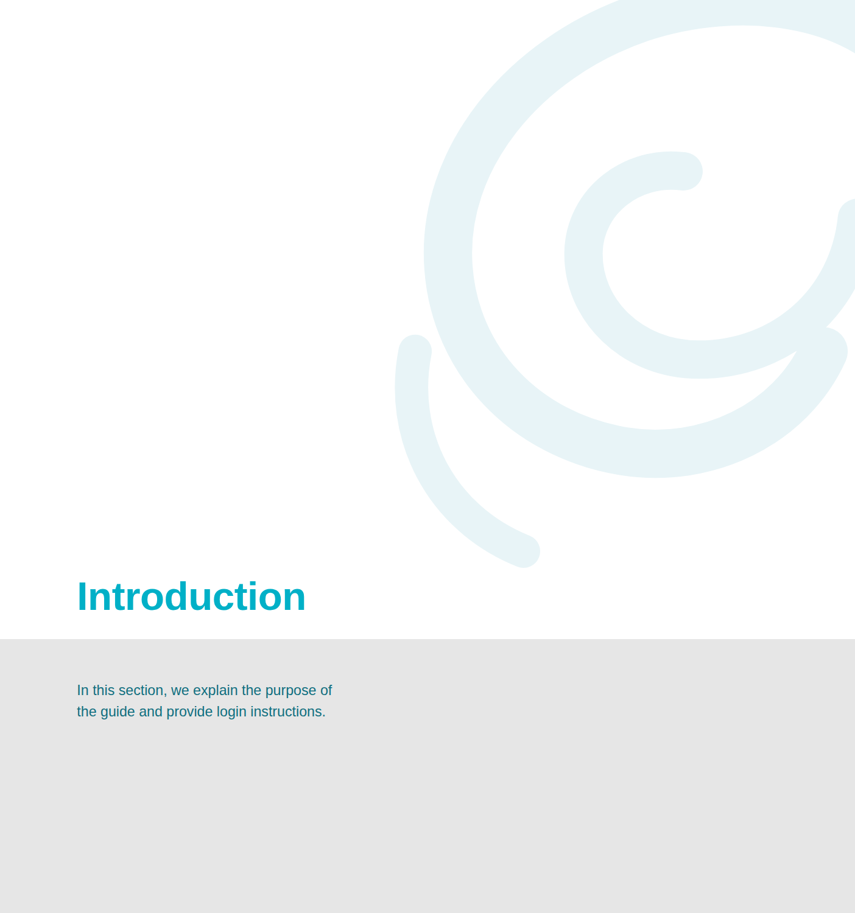Introduction
In this section, we explain the purpose of the guide and provide login instructions.